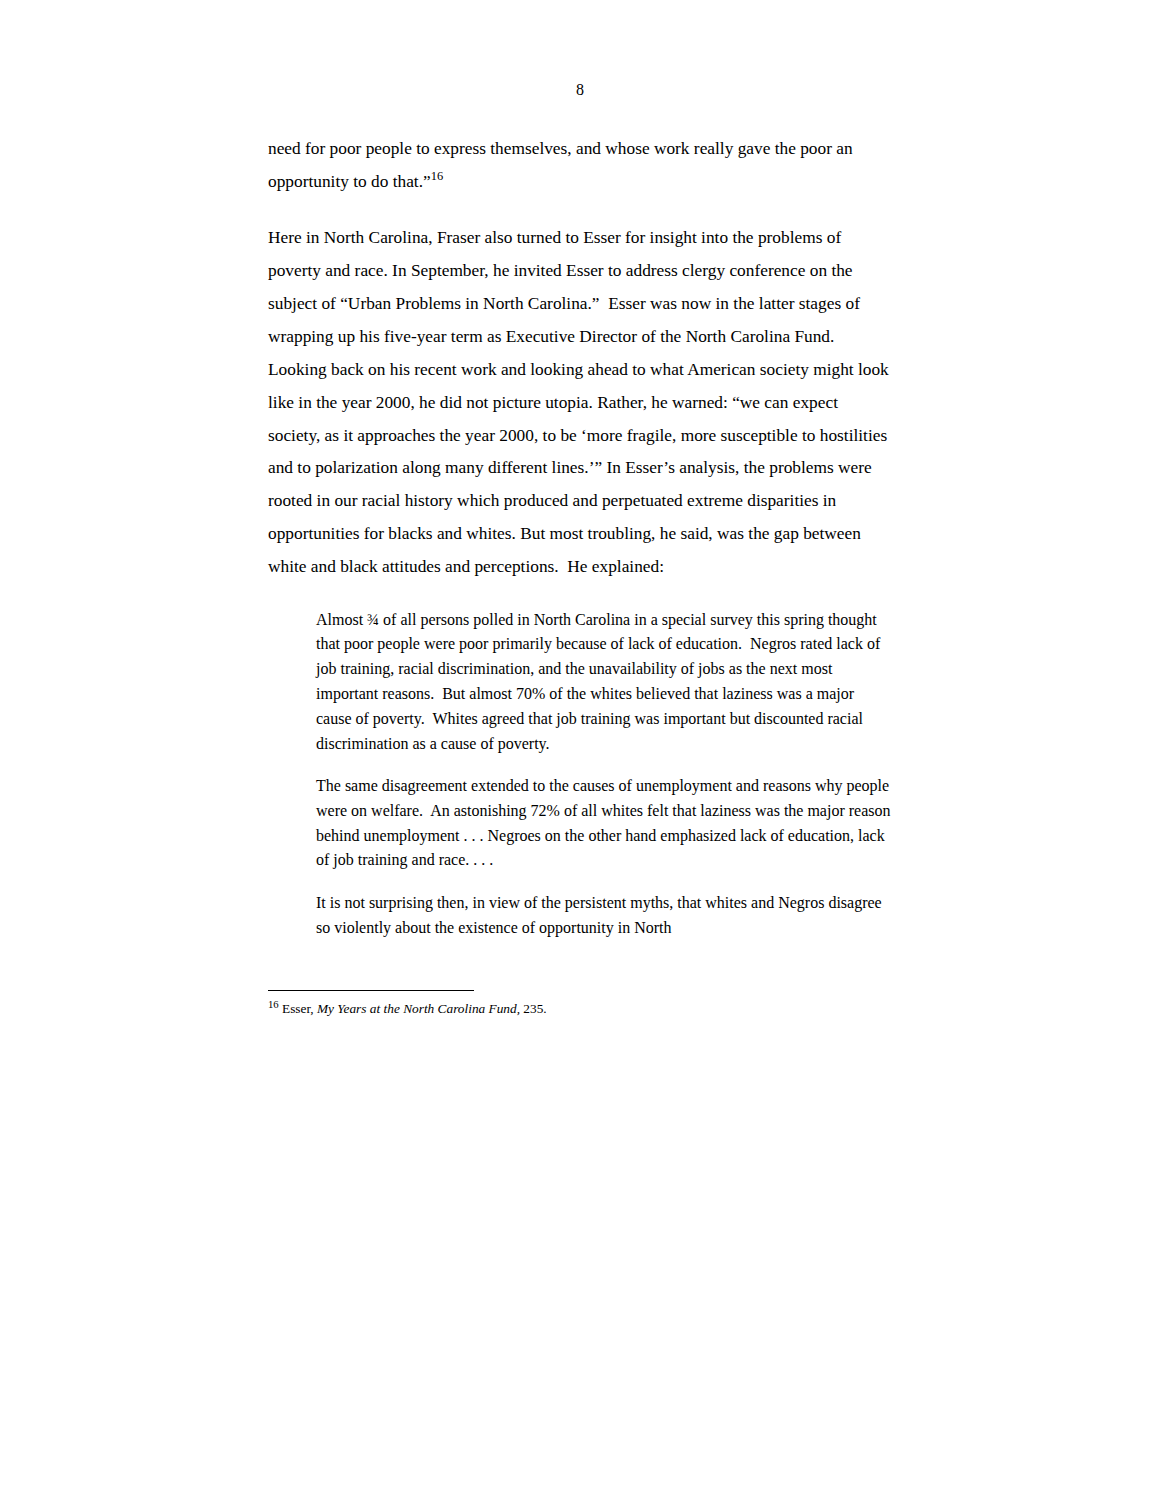8
need for poor people to express themselves, and whose work really gave the poor an opportunity to do that.”16
Here in North Carolina, Fraser also turned to Esser for insight into the problems of poverty and race. In September, he invited Esser to address clergy conference on the subject of “Urban Problems in North Carolina.” Esser was now in the latter stages of wrapping up his five-year term as Executive Director of the North Carolina Fund. Looking back on his recent work and looking ahead to what American society might look like in the year 2000, he did not picture utopia. Rather, he warned: “we can expect society, as it approaches the year 2000, to be ‘more fragile, more susceptible to hostilities and to polarization along many different lines.’” In Esser’s analysis, the problems were rooted in our racial history which produced and perpetuated extreme disparities in opportunities for blacks and whites. But most troubling, he said, was the gap between white and black attitudes and perceptions. He explained:
Almost ¾ of all persons polled in North Carolina in a special survey this spring thought that poor people were poor primarily because of lack of education. Negros rated lack of job training, racial discrimination, and the unavailability of jobs as the next most important reasons. But almost 70% of the whites believed that laziness was a major cause of poverty. Whites agreed that job training was important but discounted racial discrimination as a cause of poverty.
The same disagreement extended to the causes of unemployment and reasons why people were on welfare. An astonishing 72% of all whites felt that laziness was the major reason behind unemployment . . . Negroes on the other hand emphasized lack of education, lack of job training and race. . . .
It is not surprising then, in view of the persistent myths, that whites and Negros disagree so violently about the existence of opportunity in North
16 Esser, My Years at the North Carolina Fund, 235.